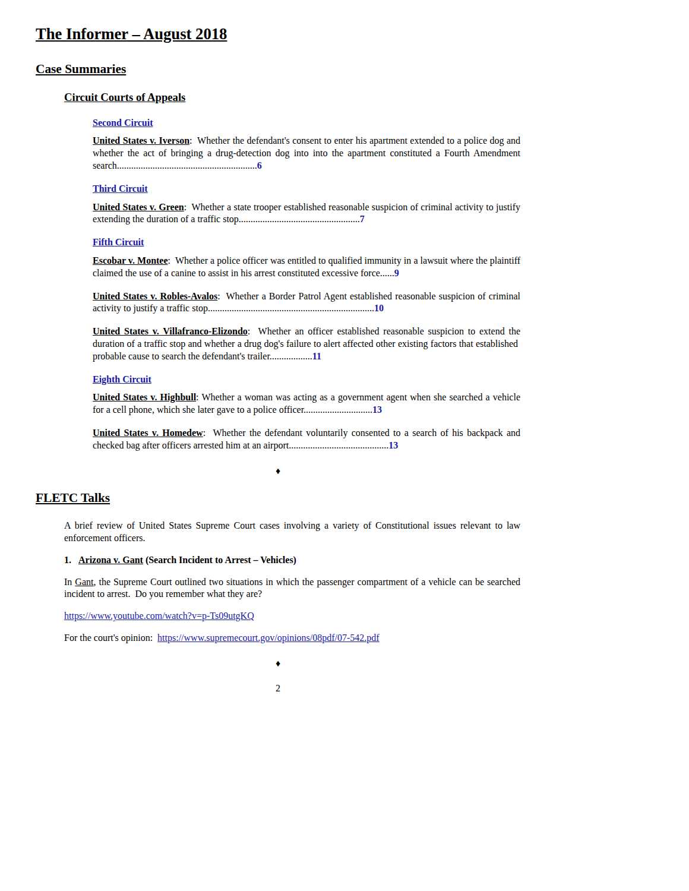The Informer – August 2018
Case Summaries
Circuit Courts of Appeals
Second Circuit
United States v. Iverson: Whether the defendant's consent to enter his apartment extended to a police dog and whether the act of bringing a drug-detection dog into into the apartment constituted a Fourth Amendment search........................................................... 6
Third Circuit
United States v. Green: Whether a state trooper established reasonable suspicion of criminal activity to justify extending the duration of a traffic stop................................................... 7
Fifth Circuit
Escobar v. Montee: Whether a police officer was entitled to qualified immunity in a lawsuit where the plaintiff claimed the use of a canine to assist in his arrest constituted excessive force...... 9
United States v. Robles-Avalos: Whether a Border Patrol Agent established reasonable suspicion of criminal activity to justify a traffic stop...................................................................... 10
United States v. Villafranco-Elizondo: Whether an officer established reasonable suspicion to extend the duration of a traffic stop and whether a drug dog's failure to alert affected other existing factors that established probable cause to search the defendant's trailer.................. 11
Eighth Circuit
United States v. Highbull: Whether a woman was acting as a government agent when she searched a vehicle for a cell phone, which she later gave to a police officer............................. 13
United States v. Homedew: Whether the defendant voluntarily consented to a search of his backpack and checked bag after officers arrested him at an airport.......................................... 13
♦
FLETC Talks
A brief review of United States Supreme Court cases involving a variety of Constitutional issues relevant to law enforcement officers.
1. Arizona v. Gant (Search Incident to Arrest – Vehicles)
In Gant, the Supreme Court outlined two situations in which the passenger compartment of a vehicle can be searched incident to arrest. Do you remember what they are?
https://www.youtube.com/watch?v=p-Ts09utgKQ
For the court's opinion: https://www.supremecourt.gov/opinions/08pdf/07-542.pdf
♦
2